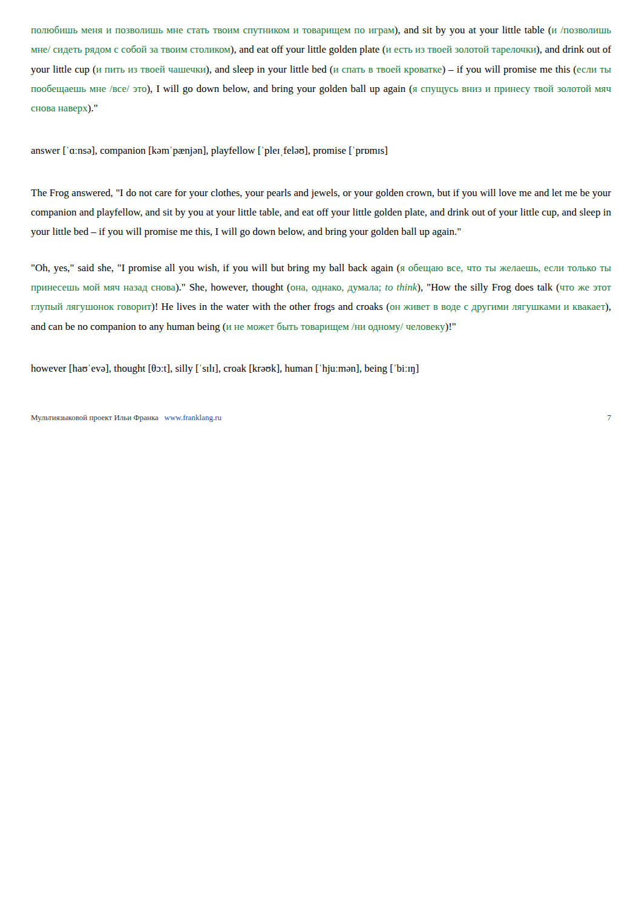полюбишь меня и позволишь мне стать твоим спутником и товарищем по играм), and sit by you at your little table (и /позволишь мне/ сидеть рядом с собой за твоим столиком), and eat off your little golden plate (и есть из твоей золотой тарелочки), and drink out of your little cup (и пить из твоей чашечки), and sleep in your little bed (и спать в твоей кроватке) – if you will promise me this (если ты пообещаешь мне /все/ это), I will go down below, and bring your golden ball up again (я спущусь вниз и принесу твой золотой мяч снова наверх)."
answer [ˈɑːnsə], companion [kəmˈpænjən], playfellow [ˈpleɪˌfeləʊ], promise [ˈprɒmɪs]
The Frog answered, "I do not care for your clothes, your pearls and jewels, or your golden crown, but if you will love me and let me be your companion and playfellow, and sit by you at your little table, and eat off your little golden plate, and drink out of your little cup, and sleep in your little bed – if you will promise me this, I will go down below, and bring your golden ball up again."
"Oh, yes," said she, "I promise all you wish, if you will but bring my ball back again (я обещаю все, что ты желаешь, если только ты принесешь мой мяч назад снова)." She, however, thought (она, однако, думала; to think), "How the silly Frog does talk (что же этот глупый лягушонок говорит)! He lives in the water with the other frogs and croaks (он живет в воде с другими лягушками и квакает), and can be no companion to any human being (и не может быть товарищем /ни одному/ человеку)!"
however [haʊˈevə], thought [θɔːt], silly [ˈsɪlɪ], croak [krəʊk], human [ˈhjuːmən], being [ˈbiːɪŋ]
Мультиязыковой проект Ильи Франка www.franklang.ru 7